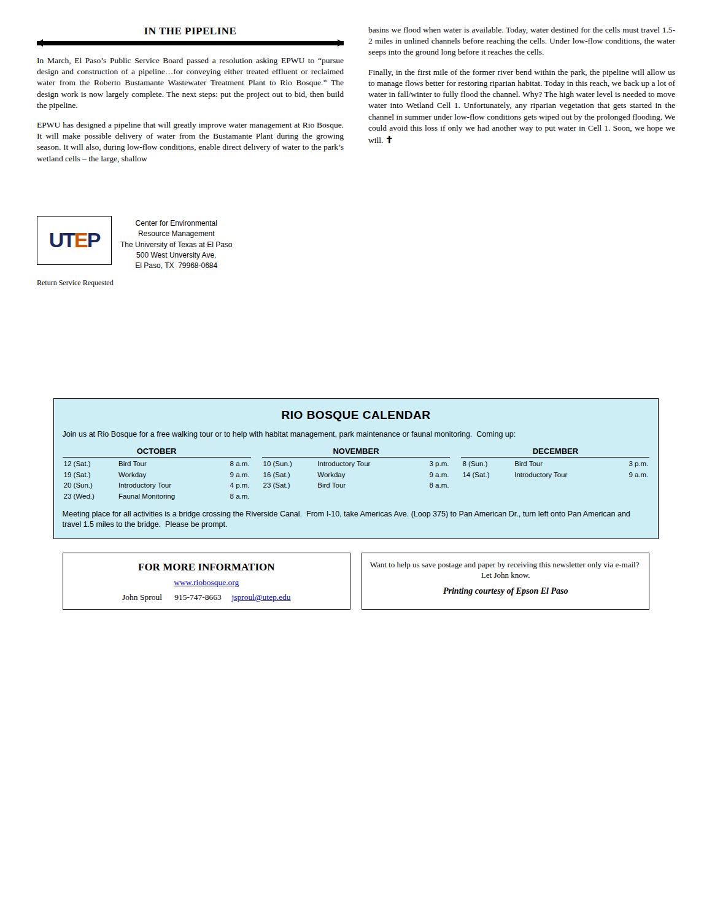IN THE PIPELINE
In March, El Paso’s Public Service Board passed a resolution asking EPWU to “pursue design and construction of a pipeline…for conveying either treated effluent or reclaimed water from the Roberto Bustamante Wastewater Treatment Plant to Rio Bosque.” The design work is now largely complete. The next steps: put the project out to bid, then build the pipeline.
EPWU has designed a pipeline that will greatly improve water management at Rio Bosque. It will make possible delivery of water from the Bustamante Plant during the growing season. It will also, during low-flow conditions, enable direct delivery of water to the park’s wetland cells – the large, shallow
basins we flood when water is available. Today, water destined for the cells must travel 1.5-2 miles in unlined channels before reaching the cells. Under low-flow conditions, the water seeps into the ground long before it reaches the cells.
Finally, in the first mile of the former river bend within the park, the pipeline will allow us to manage flows better for restoring riparian habitat. Today in this reach, we back up a lot of water in fall/winter to fully flood the channel. Why? The high water level is needed to move water into Wetland Cell 1. Unfortunately, any riparian vegetation that gets started in the channel in summer under low-flow conditions gets wiped out by the prolonged flooding. We could avoid this loss if only we had another way to put water in Cell 1. Soon, we hope we will. ✝
UTEP
Center for Environmental
Resource Management
The University of Texas at El Paso
500 West Unversity Ave.
El Paso, TX 79968-0684
Return Service Requested
RIO BOSQUE CALENDAR
Join us at Rio Bosque for a free walking tour or to help with habitat management, park maintenance or faunal monitoring. Coming up:
OCTOBER
| 12 (Sat.) | Bird Tour | 8 a.m. |
| 19 (Sat.) | Workday | 9 a.m. |
| 20 (Sun.) | Introductory Tour | 4 p.m. |
| 23 (Wed.) | Faunal Monitoring | 8 a.m. |
NOVEMBER
| 10 (Sun.) | Introductory Tour | 3 p.m. |
| 16 (Sat.) | Workday | 9 a.m. |
| 23 (Sat.) | Bird Tour | 8 a.m. |
DECEMBER
| 8 (Sun.) | Bird Tour | 3 p.m. |
| 14 (Sat.) | Introductory Tour | 9 a.m. |
Meeting place for all activities is a bridge crossing the Riverside Canal. From I-10, take Americas Ave. (Loop 375) to Pan American Dr., turn left onto Pan American and travel 1.5 miles to the bridge. Please be prompt.
FOR MORE INFORMATION
www.riobosque.org
John Sproul 915-747-8663 jsproul@utep.edu
Want to help us save postage and paper by receiving this newsletter only via e-mail? Let John know.
Printing courtesy of Epson El Paso